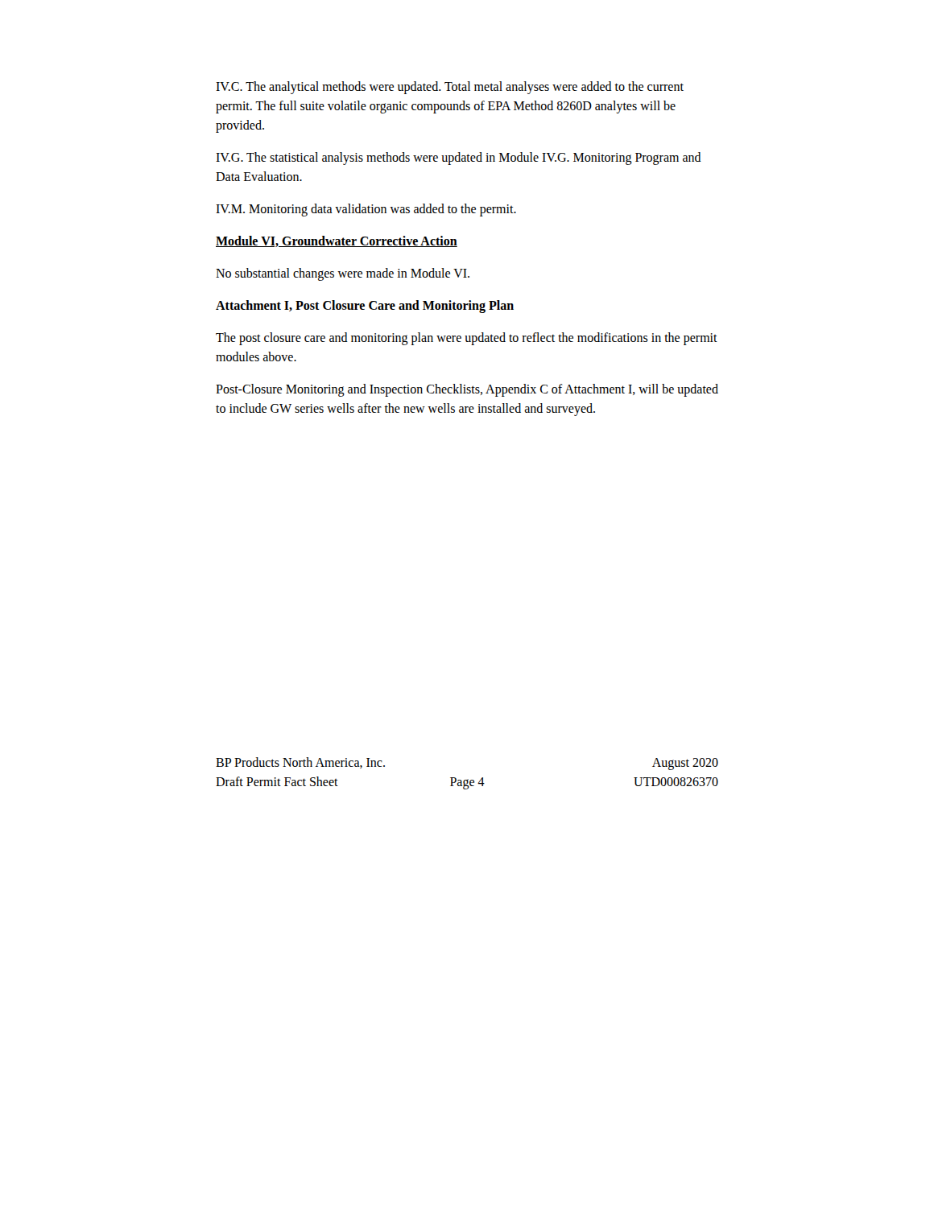IV.C. The analytical methods were updated. Total metal analyses were added to the current permit. The full suite volatile organic compounds of EPA Method 8260D analytes will be provided.
IV.G. The statistical analysis methods were updated in Module IV.G. Monitoring Program and Data Evaluation.
IV.M. Monitoring data validation was added to the permit.
Module VI, Groundwater Corrective Action
No substantial changes were made in Module VI.
Attachment I, Post Closure Care and Monitoring Plan
The post closure care and monitoring plan were updated to reflect the modifications in the permit modules above.
Post-Closure Monitoring and Inspection Checklists, Appendix C of Attachment I, will be updated to include GW series wells after the new wells are installed and surveyed.
| BP Products North America, Inc. | | August 2020 |
| Draft Permit Fact Sheet | Page 4 | UTD000826370 |